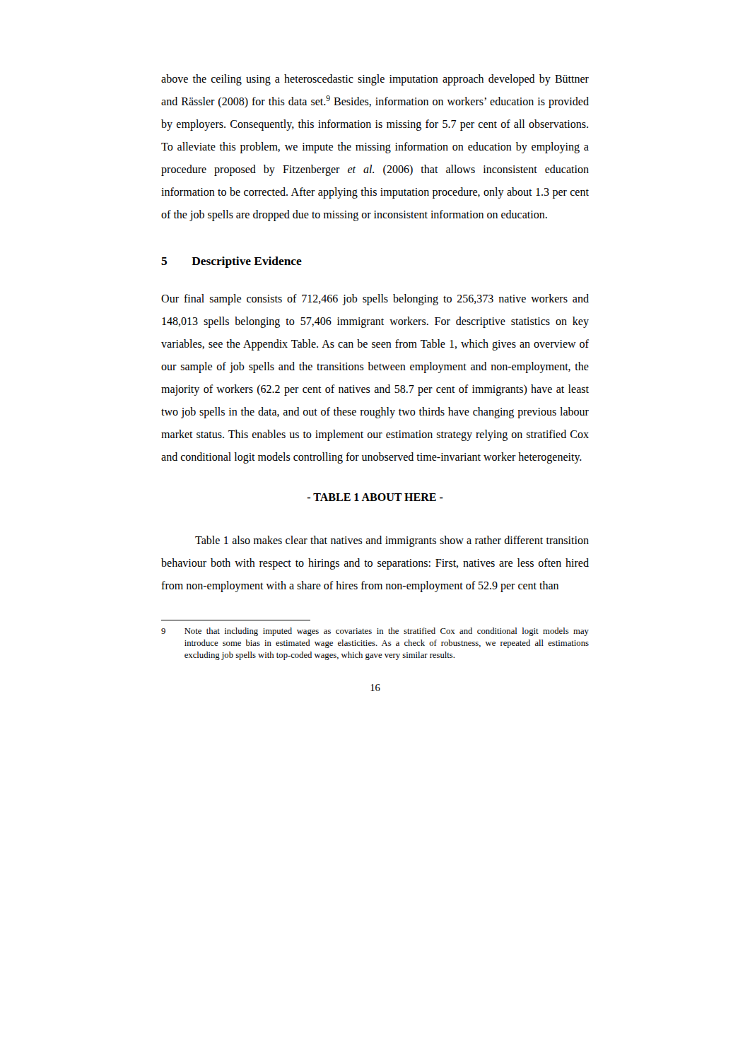above the ceiling using a heteroscedastic single imputation approach developed by Büttner and Rässler (2008) for this data set.9 Besides, information on workers’ education is provided by employers. Consequently, this information is missing for 5.7 per cent of all observations. To alleviate this problem, we impute the missing information on education by employing a procedure proposed by Fitzenberger et al. (2006) that allows inconsistent education information to be corrected. After applying this imputation procedure, only about 1.3 per cent of the job spells are dropped due to missing or inconsistent information on education.
5 Descriptive Evidence
Our final sample consists of 712,466 job spells belonging to 256,373 native workers and 148,013 spells belonging to 57,406 immigrant workers. For descriptive statistics on key variables, see the Appendix Table. As can be seen from Table 1, which gives an overview of our sample of job spells and the transitions between employment and non-employment, the majority of workers (62.2 per cent of natives and 58.7 per cent of immigrants) have at least two job spells in the data, and out of these roughly two thirds have changing previous labour market status. This enables us to implement our estimation strategy relying on stratified Cox and conditional logit models controlling for unobserved time-invariant worker heterogeneity.
- TABLE 1 ABOUT HERE -
Table 1 also makes clear that natives and immigrants show a rather different transition behaviour both with respect to hirings and to separations: First, natives are less often hired from non-employment with a share of hires from non-employment of 52.9 per cent than
9
Note that including imputed wages as covariates in the stratified Cox and conditional logit models may introduce some bias in estimated wage elasticities. As a check of robustness, we repeated all estimations excluding job spells with top-coded wages, which gave very similar results.
16